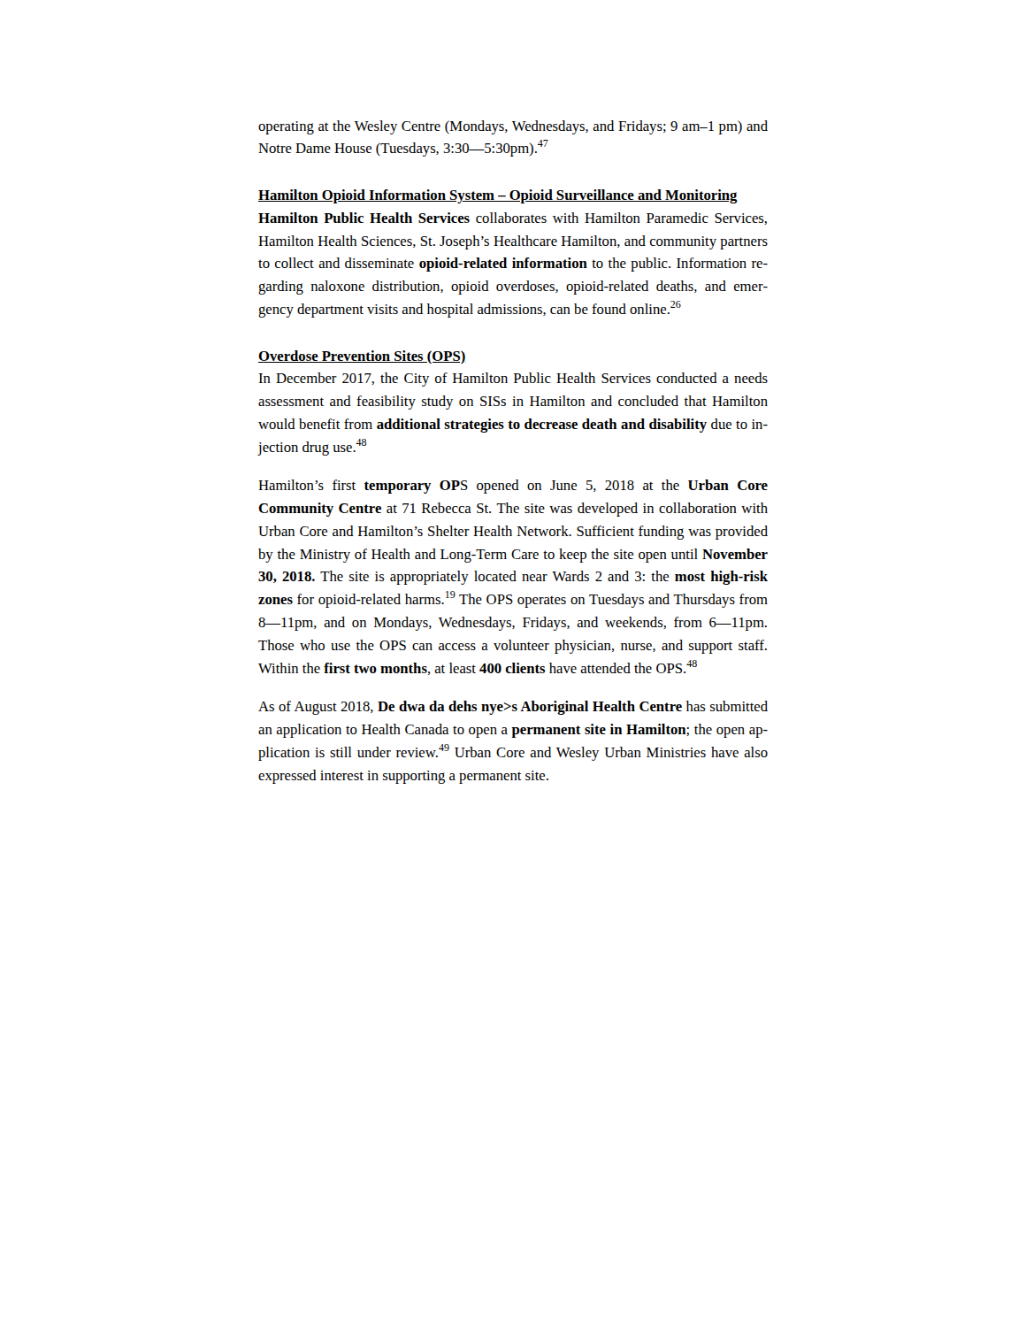operating at the Wesley Centre (Mondays, Wednesdays, and Fridays; 9 am–1 pm) and Notre Dame House (Tuesdays, 3:30—5:30pm).47
Hamilton Opioid Information System – Opioid Surveillance and Monitoring
Hamilton Public Health Services collaborates with Hamilton Paramedic Services, Hamilton Health Sciences, St. Joseph’s Healthcare Hamilton, and community partners to collect and disseminate opioid-related information to the public. Information regarding naloxone distribution, opioid overdoses, opioid-related deaths, and emergency department visits and hospital admissions, can be found online.26
Overdose Prevention Sites (OPS)
In December 2017, the City of Hamilton Public Health Services conducted a needs assessment and feasibility study on SISs in Hamilton and concluded that Hamilton would benefit from additional strategies to decrease death and disability due to injection drug use.48
Hamilton’s first temporary OPS opened on June 5, 2018 at the Urban Core Community Centre at 71 Rebecca St. The site was developed in collaboration with Urban Core and Hamilton’s Shelter Health Network. Sufficient funding was provided by the Ministry of Health and Long-Term Care to keep the site open until November 30, 2018. The site is appropriately located near Wards 2 and 3: the most high-risk zones for opioid-related harms.19 The OPS operates on Tuesdays and Thursdays from 8—11pm, and on Mondays, Wednesdays, Fridays, and weekends, from 6—11pm. Those who use the OPS can access a volunteer physician, nurse, and support staff. Within the first two months, at least 400 clients have attended the OPS.48
As of August 2018, De dwa da dehs nye>s Aboriginal Health Centre has submitted an application to Health Canada to open a permanent site in Hamilton; the open application is still under review.49 Urban Core and Wesley Urban Ministries have also expressed interest in supporting a permanent site.